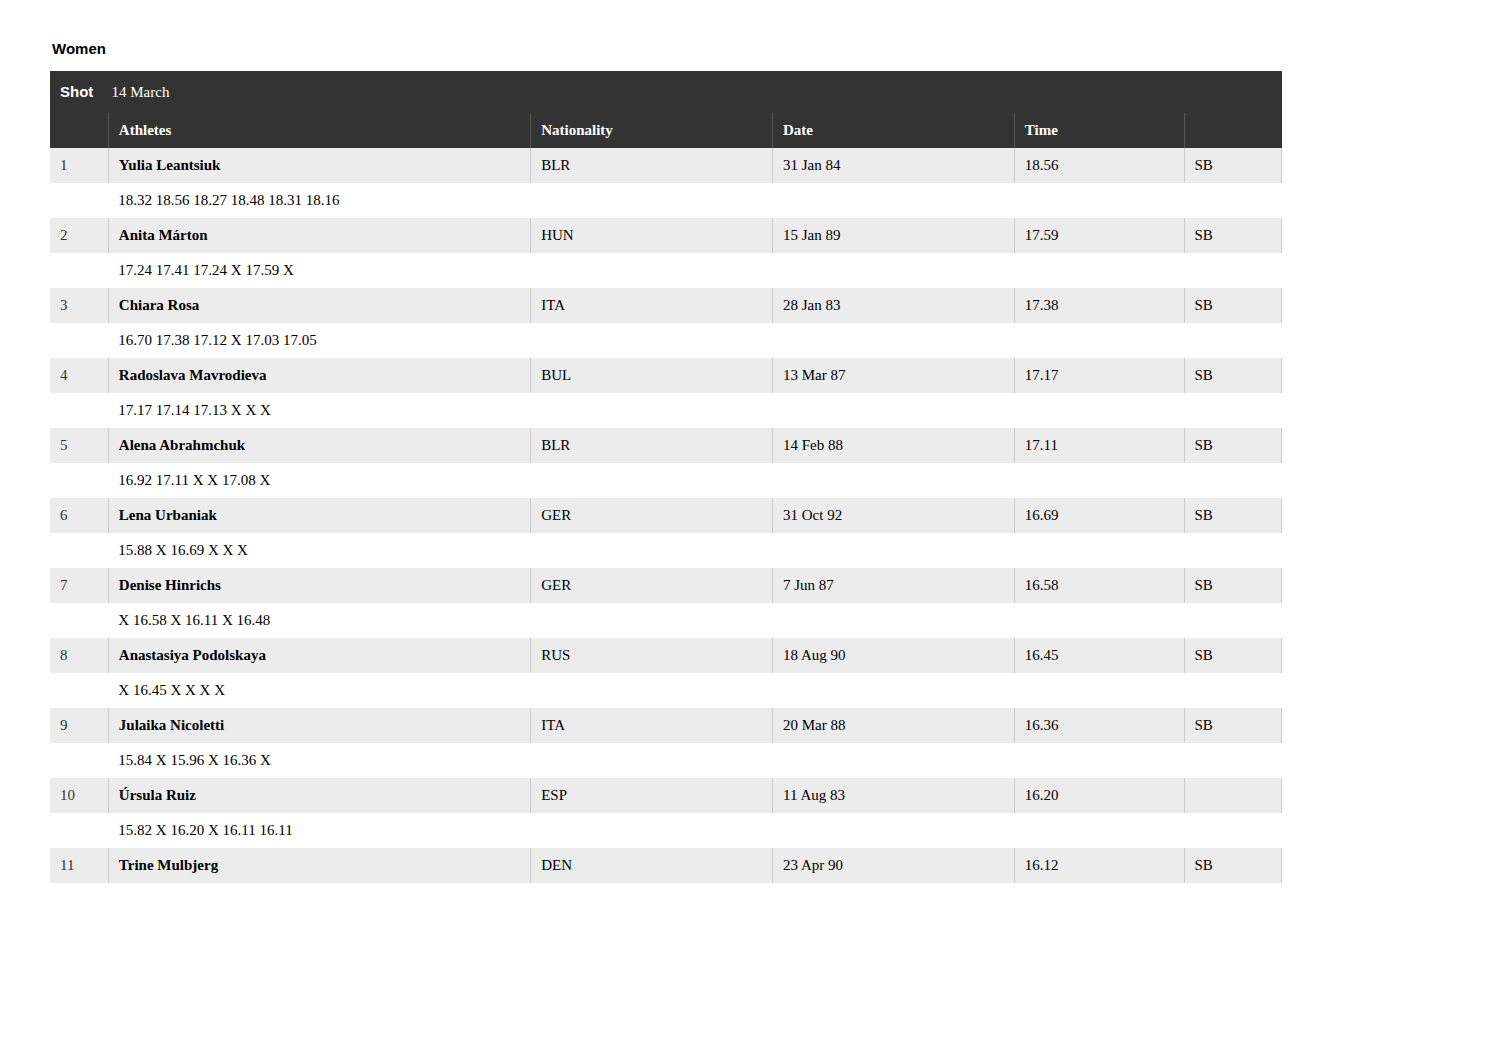Women
Shot 14 March
| | Athletes | Nationality | Date | Time | |
| --- | --- | --- | --- | --- | --- |
| 1 | Yulia Leantsiuk | BLR | 31 Jan 84 | 18.56 | SB |
| | 18.32 18.56 18.27 18.48 18.31 18.16 |
| 2 | Anita Márton | HUN | 15 Jan 89 | 17.59 | SB |
| | 17.24 17.41 17.24 X 17.59 X |
| 3 | Chiara Rosa | ITA | 28 Jan 83 | 17.38 | SB |
| | 16.70 17.38 17.12 X 17.03 17.05 |
| 4 | Radoslava Mavrodieva | BUL | 13 Mar 87 | 17.17 | SB |
| | 17.17 17.14 17.13 X X X |
| 5 | Alena Abrahmchuk | BLR | 14 Feb 88 | 17.11 | SB |
| | 16.92 17.11 X X 17.08 X |
| 6 | Lena Urbaniak | GER | 31 Oct 92 | 16.69 | SB |
| | 15.88 X 16.69 X X X |
| 7 | Denise Hinrichs | GER | 7 Jun 87 | 16.58 | SB |
| | X 16.58 X 16.11 X 16.48 |
| 8 | Anastasiya Podolskaya | RUS | 18 Aug 90 | 16.45 | SB |
| | X 16.45 X X X X |
| 9 | Julaika Nicoletti | ITA | 20 Mar 88 | 16.36 | SB |
| | 15.84 X 15.96 X 16.36 X |
| 10 | Úrsula Ruiz | ESP | 11 Aug 83 | 16.20 | |
| | 15.82 X 16.20 X 16.11 16.11 |
| 11 | Trine Mulbjerg | DEN | 23 Apr 90 | 16.12 | SB |